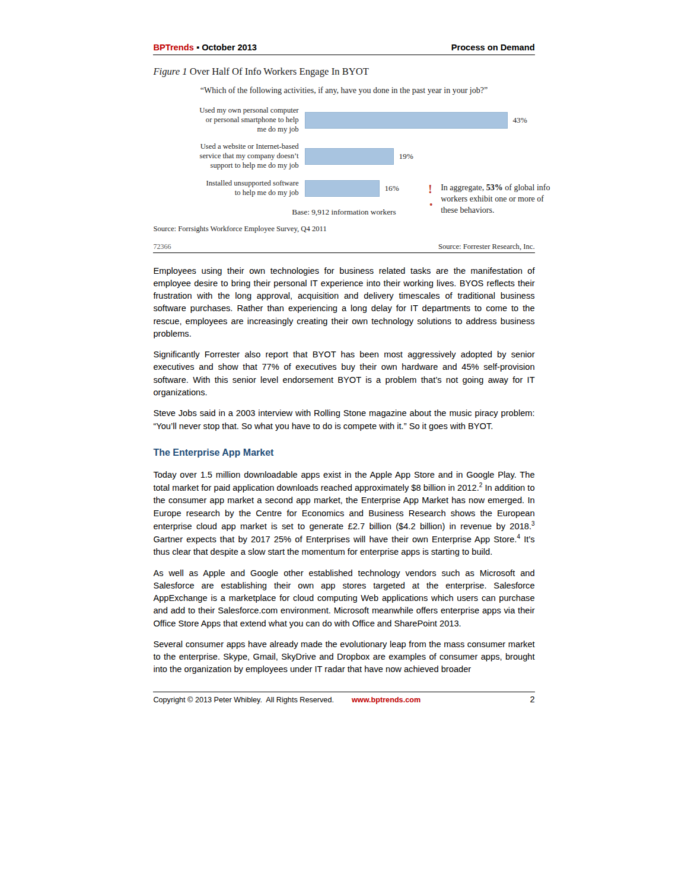BPTrends ▪ October 2013
Process on Demand
Figure 1 Over Half Of Info Workers Engage In BYOT
“Which of the following activities, if any, have you done in the past year in your job?”
Used my own personal computer
or personal smartphone to help
me do my job
43%
Used a website or Internet-based
service that my company doesn’t
support to help me do my job
19%
Installed unsupported software
to help me do my job
16%
! • In aggregate, 53% of global info workers exhibit one or more of these behaviors.
Base: 9,912 information workers
Source: Forrsights Workforce Employee Survey, Q4 2011
72366
Source: Forrester Research, Inc.
Employees using their own technologies for business related tasks are the manifestation of employee desire to bring their personal IT experience into their working lives. BYOS reflects their frustration with the long approval, acquisition and delivery timescales of traditional business software purchases. Rather than experiencing a long delay for IT departments to come to the rescue, employees are increasingly creating their own technology solutions to address business problems.
Significantly Forrester also report that BYOT has been most aggressively adopted by senior executives and show that 77% of executives buy their own hardware and 45% self-provision software. With this senior level endorsement BYOT is a problem that’s not going away for IT organizations.
Steve Jobs said in a 2003 interview with Rolling Stone magazine about the music piracy problem: “You’ll never stop that. So what you have to do is compete with it.” So it goes with BYOT.
The Enterprise App Market
Today over 1.5 million downloadable apps exist in the Apple App Store and in Google Play. The total market for paid application downloads reached approximately $8 billion in 2012.2 In addition to the consumer app market a second app market, the Enterprise App Market has now emerged. In Europe research by the Centre for Economics and Business Research shows the European enterprise cloud app market is set to generate £2.7 billion ($4.2 billion) in revenue by 2018.3 Gartner expects that by 2017 25% of Enterprises will have their own Enterprise App Store.4 It’s thus clear that despite a slow start the momentum for enterprise apps is starting to build.
As well as Apple and Google other established technology vendors such as Microsoft and Salesforce are establishing their own app stores targeted at the enterprise. Salesforce AppExchange is a marketplace for cloud computing Web applications which users can purchase and add to their Salesforce.com environment. Microsoft meanwhile offers enterprise apps via their Office Store Apps that extend what you can do with Office and SharePoint 2013.
Several consumer apps have already made the evolutionary leap from the mass consumer market to the enterprise. Skype, Gmail, SkyDrive and Dropbox are examples of consumer apps, brought into the organization by employees under IT radar that have now achieved broader
Copyright © 2013 Peter Whibley. All Rights Reserved. www.bptrends.com
2